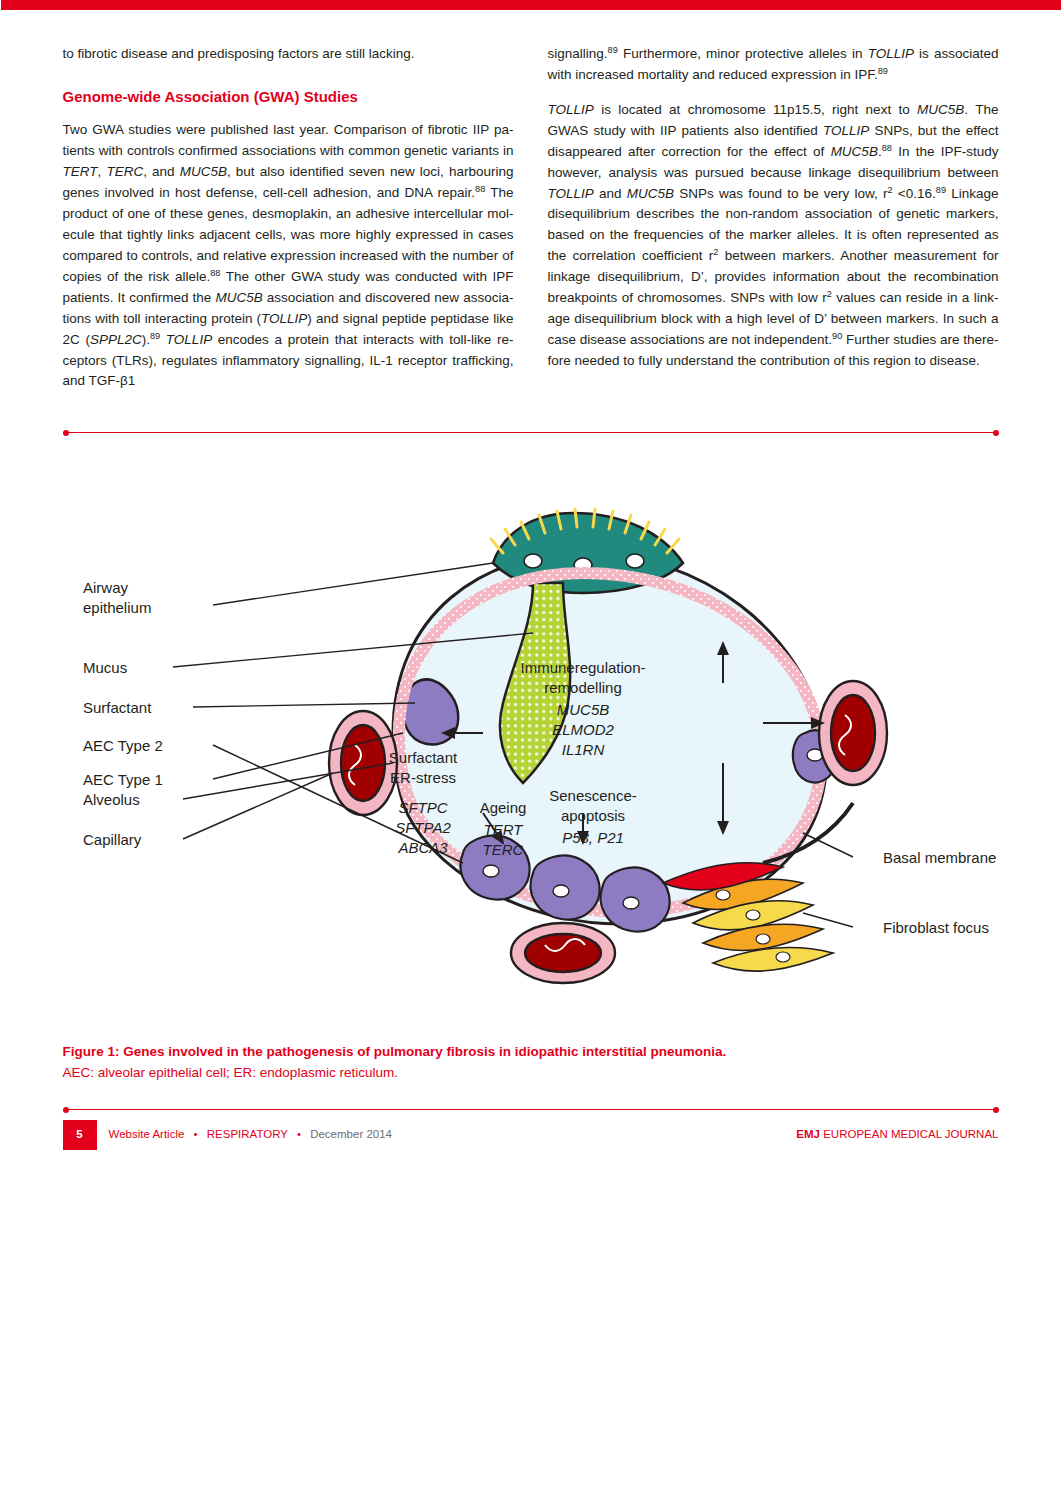to fibrotic disease and predisposing factors are still lacking.
Genome-wide Association (GWA) Studies
Two GWA studies were published last year. Comparison of fibrotic IIP patients with controls confirmed associations with common genetic variants in TERT, TERC, and MUC5B, but also identified seven new loci, harbouring genes involved in host defense, cell-cell adhesion, and DNA repair.88 The product of one of these genes, desmoplakin, an adhesive intercellular molecule that tightly links adjacent cells, was more highly expressed in cases compared to controls, and relative expression increased with the number of copies of the risk allele.88 The other GWA study was conducted with IPF patients. It confirmed the MUC5B association and discovered new associations with toll interacting protein (TOLLIP) and signal peptide peptidase like 2C (SPPL2C).89 TOLLIP encodes a protein that interacts with toll-like receptors (TLRs), regulates inflammatory signalling, IL-1 receptor trafficking, and TGF-β1
signalling.89 Furthermore, minor protective alleles in TOLLIP is associated with increased mortality and reduced expression in IPF.89
TOLLIP is located at chromosome 11p15.5, right next to MUC5B. The GWAS study with IIP patients also identified TOLLIP SNPs, but the effect disappeared after correction for the effect of MUC5B.88 In the IPF-study however, analysis was pursued because linkage disequilibrium between TOLLIP and MUC5B SNPs was found to be very low, r2 <0.16.89 Linkage disequilibrium describes the non-random association of genetic markers, based on the frequencies of the marker alleles. It is often represented as the correlation coefficient r2 between markers. Another measurement for linkage disequilibrium, D’, provides information about the recombination breakpoints of chromosomes. SNPs with low r2 values can reside in a linkage disequilibrium block with a high level of D’ between markers. In such a case disease associations are not independent.90 Further studies are therefore needed to fully understand the contribution of this region to disease.
Airway epithelium Mucus Surfactant AEC Type 2 AEC Type 1 Alveolus Capillary Basal membrane Fibroblast focus Immuneregulation- remodelling MUC5B ELMOD2 IL1RN Surfactant ER-stress SFTPC SFTPA2 ABCA3 Ageing TERT TERC Senescence- apoptosis P53, P21
Figure 1: Genes involved in the pathogenesis of pulmonary fibrosis in idiopathic interstitial pneumonia. AEC: alveolar epithelial cell; ER: endoplasmic reticulum.
5
Website Article • RESPIRATORY • December 2014
EMJ EUROPEAN MEDICAL JOURNAL